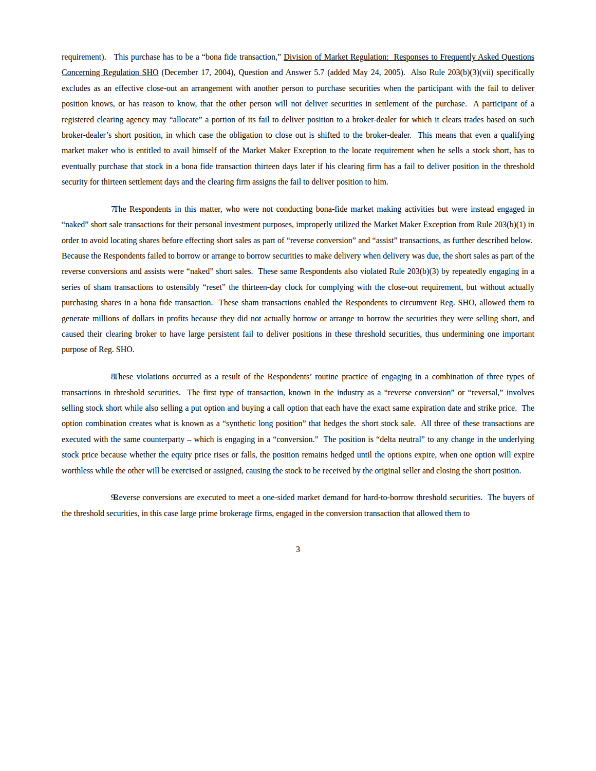requirement). This purchase has to be a “bona fide transaction,” Division of Market Regulation: Responses to Frequently Asked Questions Concerning Regulation SHO (December 17, 2004), Question and Answer 5.7 (added May 24, 2005). Also Rule 203(b)(3)(vii) specifically excludes as an effective close-out an arrangement with another person to purchase securities when the participant with the fail to deliver position knows, or has reason to know, that the other person will not deliver securities in settlement of the purchase. A participant of a registered clearing agency may “allocate” a portion of its fail to deliver position to a broker-dealer for which it clears trades based on such broker-dealer’s short position, in which case the obligation to close out is shifted to the broker-dealer. This means that even a qualifying market maker who is entitled to avail himself of the Market Maker Exception to the locate requirement when he sells a stock short, has to eventually purchase that stock in a bona fide transaction thirteen days later if his clearing firm has a fail to deliver position in the threshold security for thirteen settlement days and the clearing firm assigns the fail to deliver position to him.
7. The Respondents in this matter, who were not conducting bona-fide market making activities but were instead engaged in “naked” short sale transactions for their personal investment purposes, improperly utilized the Market Maker Exception from Rule 203(b)(1) in order to avoid locating shares before effecting short sales as part of “reverse conversion” and “assist” transactions, as further described below. Because the Respondents failed to borrow or arrange to borrow securities to make delivery when delivery was due, the short sales as part of the reverse conversions and assists were “naked” short sales. These same Respondents also violated Rule 203(b)(3) by repeatedly engaging in a series of sham transactions to ostensibly “reset” the thirteen-day clock for complying with the close-out requirement, but without actually purchasing shares in a bona fide transaction. These sham transactions enabled the Respondents to circumvent Reg. SHO, allowed them to generate millions of dollars in profits because they did not actually borrow or arrange to borrow the securities they were selling short, and caused their clearing broker to have large persistent fail to deliver positions in these threshold securities, thus undermining one important purpose of Reg. SHO.
8. These violations occurred as a result of the Respondents’ routine practice of engaging in a combination of three types of transactions in threshold securities. The first type of transaction, known in the industry as a “reverse conversion” or “reversal,” involves selling stock short while also selling a put option and buying a call option that each have the exact same expiration date and strike price. The option combination creates what is known as a “synthetic long position” that hedges the short stock sale. All three of these transactions are executed with the same counterparty – which is engaging in a “conversion.” The position is “delta neutral” to any change in the underlying stock price because whether the equity price rises or falls, the position remains hedged until the options expire, when one option will expire worthless while the other will be exercised or assigned, causing the stock to be received by the original seller and closing the short position.
9. Reverse conversions are executed to meet a one-sided market demand for hard-to-borrow threshold securities. The buyers of the threshold securities, in this case large prime brokerage firms, engaged in the conversion transaction that allowed them to
3